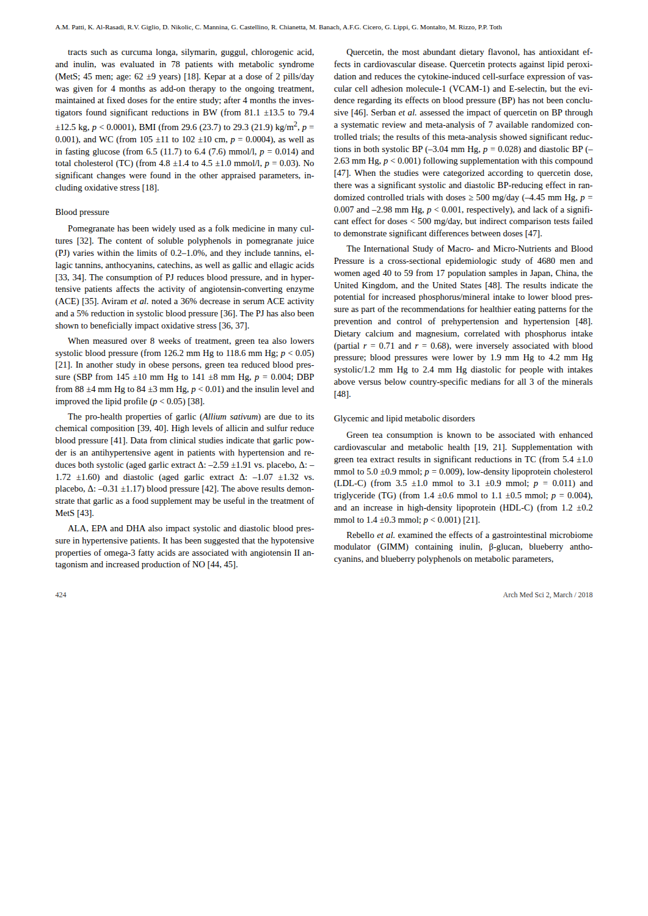A.M. Patti, K. Al-Rasadi, R.V. Giglio, D. Nikolic, C. Mannina, G. Castellino, R. Chianetta, M. Banach, A.F.G. Cicero, G. Lippi, G. Montalto, M. Rizzo, P.P. Toth
tracts such as curcuma longa, silymarin, guggul, chlorogenic acid, and inulin, was evaluated in 78 patients with metabolic syndrome (MetS; 45 men; age: 62 ±9 years) [18]. Kepar at a dose of 2 pills/day was given for 4 months as add-on therapy to the ongoing treatment, maintained at fixed doses for the entire study; after 4 months the investigators found significant reductions in BW (from 81.1 ±13.5 to 79.4 ±12.5 kg, p < 0.0001), BMI (from 29.6 (23.7) to 29.3 (21.9) kg/m2, p = 0.001), and WC (from 105 ±11 to 102 ±10 cm, p = 0.0004), as well as in fasting glucose (from 6.5 (11.7) to 6.4 (7.6) mmol/l, p = 0.014) and total cholesterol (TC) (from 4.8 ±1.4 to 4.5 ±1.0 mmol/l, p = 0.03). No significant changes were found in the other appraised parameters, including oxidative stress [18].
Blood pressure
Pomegranate has been widely used as a folk medicine in many cultures [32]. The content of soluble polyphenols in pomegranate juice (PJ) varies within the limits of 0.2–1.0%, and they include tannins, ellagic tannins, anthocyanins, catechins, as well as gallic and ellagic acids [33, 34]. The consumption of PJ reduces blood pressure, and in hypertensive patients affects the activity of angiotensin-converting enzyme (ACE) [35]. Aviram et al. noted a 36% decrease in serum ACE activity and a 5% reduction in systolic blood pressure [36]. The PJ has also been shown to beneficially impact oxidative stress [36, 37].
When measured over 8 weeks of treatment, green tea also lowers systolic blood pressure (from 126.2 mm Hg to 118.6 mm Hg; p < 0.05) [21]. In another study in obese persons, green tea reduced blood pressure (SBP from 145 ±10 mm Hg to 141 ±8 mm Hg, p = 0.004; DBP from 88 ±4 mm Hg to 84 ±3 mm Hg, p < 0.01) and the insulin level and improved the lipid profile (p < 0.05) [38].
The pro-health properties of garlic (Allium sativum) are due to its chemical composition [39, 40]. High levels of allicin and sulfur reduce blood pressure [41]. Data from clinical studies indicate that garlic powder is an antihypertensive agent in patients with hypertension and reduces both systolic (aged garlic extract Δ: –2.59 ±1.91 vs. placebo, Δ: –1.72 ±1.60) and diastolic (aged garlic extract Δ: –1.07 ±1.32 vs. placebo, Δ: –0.31 ±1.17) blood pressure [42]. The above results demonstrate that garlic as a food supplement may be useful in the treatment of MetS [43].
ALA, EPA and DHA also impact systolic and diastolic blood pressure in hypertensive patients. It has been suggested that the hypotensive properties of omega-3 fatty acids are associated with angiotensin II antagonism and increased production of NO [44, 45].
Quercetin, the most abundant dietary flavonol, has antioxidant effects in cardiovascular disease. Quercetin protects against lipid peroxidation and reduces the cytokine-induced cell-surface expression of vascular cell adhesion molecule-1 (VCAM-1) and E-selectin, but the evidence regarding its effects on blood pressure (BP) has not been conclusive [46]. Serban et al. assessed the impact of quercetin on BP through a systematic review and meta-analysis of 7 available randomized controlled trials; the results of this meta-analysis showed significant reductions in both systolic BP (–3.04 mm Hg, p = 0.028) and diastolic BP (–2.63 mm Hg, p < 0.001) following supplementation with this compound [47]. When the studies were categorized according to quercetin dose, there was a significant systolic and diastolic BP-reducing effect in randomized controlled trials with doses ≥ 500 mg/day (–4.45 mm Hg, p = 0.007 and –2.98 mm Hg, p < 0.001, respectively), and lack of a significant effect for doses < 500 mg/day, but indirect comparison tests failed to demonstrate significant differences between doses [47].
The International Study of Macro- and Micro-Nutrients and Blood Pressure is a cross-sectional epidemiologic study of 4680 men and women aged 40 to 59 from 17 population samples in Japan, China, the United Kingdom, and the United States [48]. The results indicate the potential for increased phosphorus/mineral intake to lower blood pressure as part of the recommendations for healthier eating patterns for the prevention and control of prehypertension and hypertension [48]. Dietary calcium and magnesium, correlated with phosphorus intake (partial r = 0.71 and r = 0.68), were inversely associated with blood pressure; blood pressures were lower by 1.9 mm Hg to 4.2 mm Hg systolic/1.2 mm Hg to 2.4 mm Hg diastolic for people with intakes above versus below country-specific medians for all 3 of the minerals [48].
Glycemic and lipid metabolic disorders
Green tea consumption is known to be associated with enhanced cardiovascular and metabolic health [19, 21]. Supplementation with green tea extract results in significant reductions in TC (from 5.4 ±1.0 mmol to 5.0 ±0.9 mmol; p = 0.009), low-density lipoprotein cholesterol (LDL-C) (from 3.5 ±1.0 mmol to 3.1 ±0.9 mmol; p = 0.011) and triglyceride (TG) (from 1.4 ±0.6 mmol to 1.1 ±0.5 mmol; p = 0.004), and an increase in high-density lipoprotein (HDL-C) (from 1.2 ±0.2 mmol to 1.4 ±0.3 mmol; p < 0.001) [21].
Rebello et al. examined the effects of a gastrointestinal microbiome modulator (GIMM) containing inulin, β-glucan, blueberry anthocyanins, and blueberry polyphenols on metabolic parameters,
424 Arch Med Sci 2, March / 2018